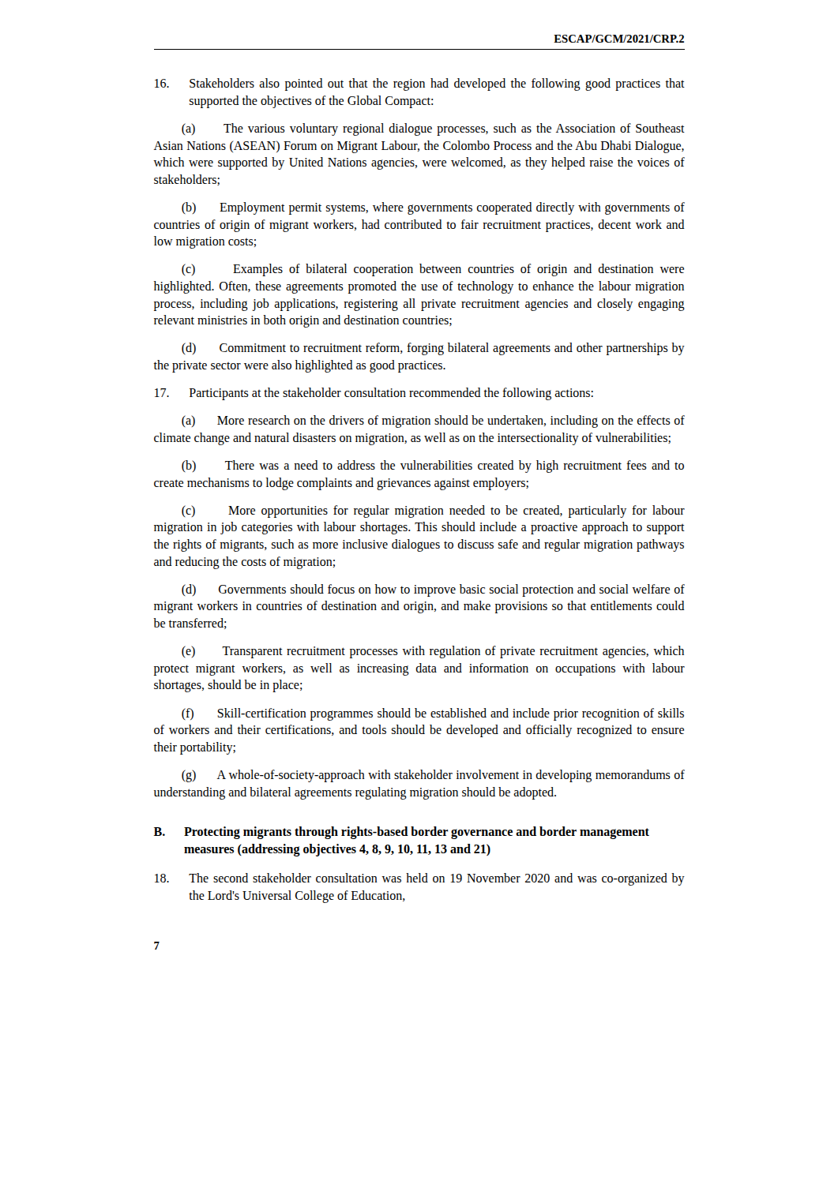ESCAP/GCM/2021/CRP.2
16. Stakeholders also pointed out that the region had developed the following good practices that supported the objectives of the Global Compact:
(a) The various voluntary regional dialogue processes, such as the Association of Southeast Asian Nations (ASEAN) Forum on Migrant Labour, the Colombo Process and the Abu Dhabi Dialogue, which were supported by United Nations agencies, were welcomed, as they helped raise the voices of stakeholders;
(b) Employment permit systems, where governments cooperated directly with governments of countries of origin of migrant workers, had contributed to fair recruitment practices, decent work and low migration costs;
(c) Examples of bilateral cooperation between countries of origin and destination were highlighted. Often, these agreements promoted the use of technology to enhance the labour migration process, including job applications, registering all private recruitment agencies and closely engaging relevant ministries in both origin and destination countries;
(d) Commitment to recruitment reform, forging bilateral agreements and other partnerships by the private sector were also highlighted as good practices.
17. Participants at the stakeholder consultation recommended the following actions:
(a) More research on the drivers of migration should be undertaken, including on the effects of climate change and natural disasters on migration, as well as on the intersectionality of vulnerabilities;
(b) There was a need to address the vulnerabilities created by high recruitment fees and to create mechanisms to lodge complaints and grievances against employers;
(c) More opportunities for regular migration needed to be created, particularly for labour migration in job categories with labour shortages. This should include a proactive approach to support the rights of migrants, such as more inclusive dialogues to discuss safe and regular migration pathways and reducing the costs of migration;
(d) Governments should focus on how to improve basic social protection and social welfare of migrant workers in countries of destination and origin, and make provisions so that entitlements could be transferred;
(e) Transparent recruitment processes with regulation of private recruitment agencies, which protect migrant workers, as well as increasing data and information on occupations with labour shortages, should be in place;
(f) Skill-certification programmes should be established and include prior recognition of skills of workers and their certifications, and tools should be developed and officially recognized to ensure their portability;
(g) A whole-of-society-approach with stakeholder involvement in developing memorandums of understanding and bilateral agreements regulating migration should be adopted.
B. Protecting migrants through rights-based border governance and border management measures (addressing objectives 4, 8, 9, 10, 11, 13 and 21)
18. The second stakeholder consultation was held on 19 November 2020 and was co-organized by the Lord's Universal College of Education,
7